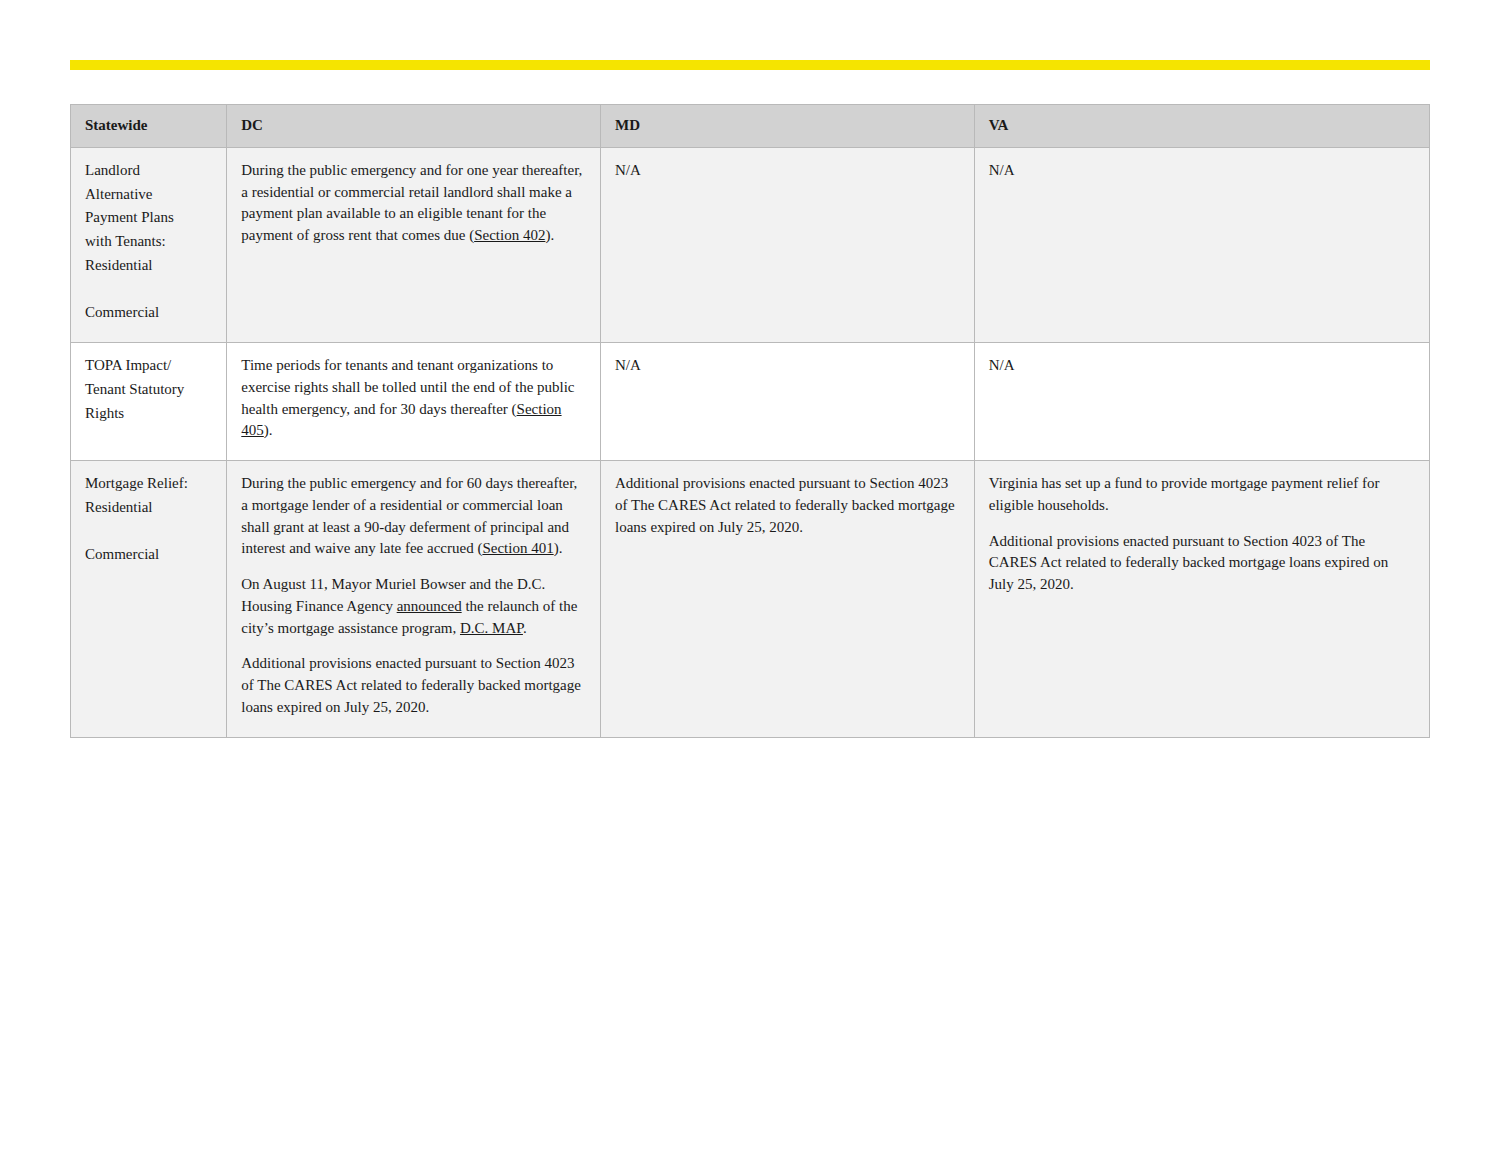| Statewide | DC | MD | VA |
| --- | --- | --- | --- |
| Landlord Alternative Payment Plans with Tenants: Residential Commercial | During the public emergency and for one year thereafter, a residential or commercial retail landlord shall make a payment plan available to an eligible tenant for the payment of gross rent that comes due ( Section 402 ). | N/A | N/A |
| TOPA Impact/ Tenant Statutory Rights | Time periods for tenants and tenant organizations to exercise rights shall be tolled until the end of the public health emergency, and for 30 days thereafter ( Section 405 ). | N/A | N/A |
| Mortgage Relief: Residential Commercial | During the public emergency and for 60 days thereafter, a mortgage lender of a residential or commercial loan shall grant at least a 90-day deferment of principal and interest and waive any late fee accrued ( Section 401 ). On August 11, Mayor Muriel Bowser and the D.C. Housing Finance Agency announced the relaunch of the city’s mortgage assistance program, D.C. MAP . Additional provisions enacted pursuant to Section 4023 of The CARES Act related to federally backed mortgage loans expired on July 25, 2020. | Additional provisions enacted pursuant to Section 4023 of The CARES Act related to federally backed mortgage loans expired on July 25, 2020. | Virginia has set up a fund to provide mortgage payment relief for eligible households. Additional provisions enacted pursuant to Section 4023 of The CARES Act related to federally backed mortgage loans expired on July 25, 2020. |